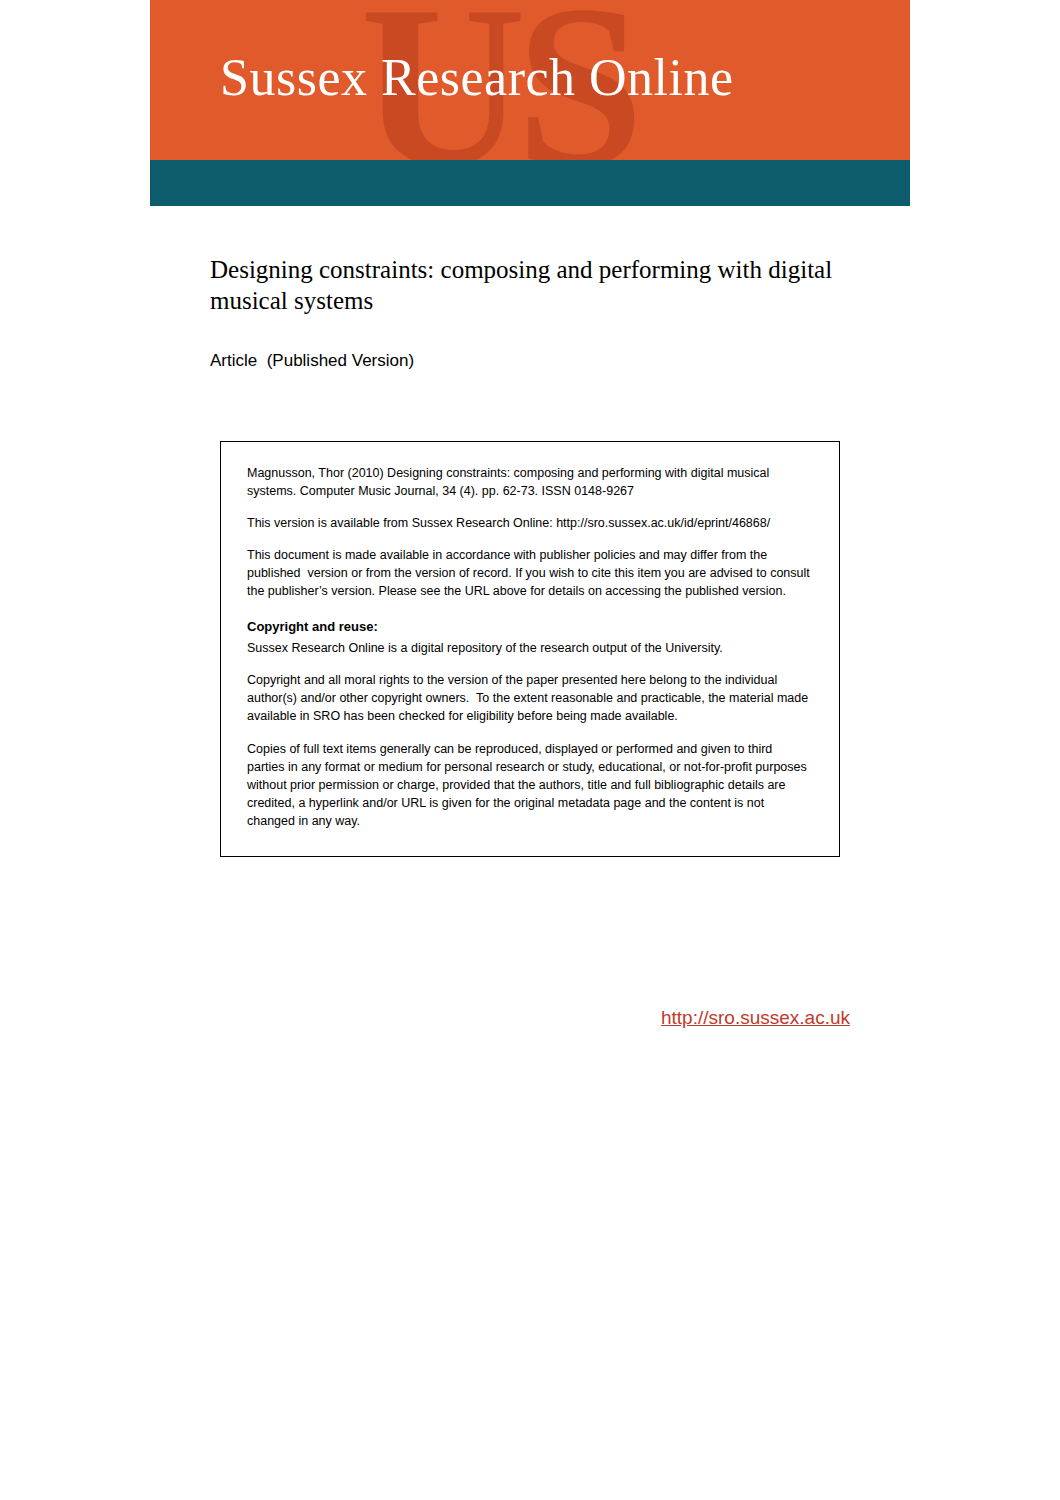US
Sussex Research Online
Designing constraints: composing and performing with digital musical systems
Article (Published Version)
Magnusson, Thor (2010) Designing constraints: composing and performing with digital musical systems. Computer Music Journal, 34 (4). pp. 62-73. ISSN 0148-9267
This version is available from Sussex Research Online: http://sro.sussex.ac.uk/id/eprint/46868/
This document is made available in accordance with publisher policies and may differ from the published version or from the version of record. If you wish to cite this item you are advised to consult the publisher’s version. Please see the URL above for details on accessing the published version.
Copyright and reuse:
Sussex Research Online is a digital repository of the research output of the University.
Copyright and all moral rights to the version of the paper presented here belong to the individual author(s) and/or other copyright owners. To the extent reasonable and practicable, the material made available in SRO has been checked for eligibility before being made available.
Copies of full text items generally can be reproduced, displayed or performed and given to third parties in any format or medium for personal research or study, educational, or not-for-profit purposes without prior permission or charge, provided that the authors, title and full bibliographic details are credited, a hyperlink and/or URL is given for the original metadata page and the content is not changed in any way.
http://sro.sussex.ac.uk